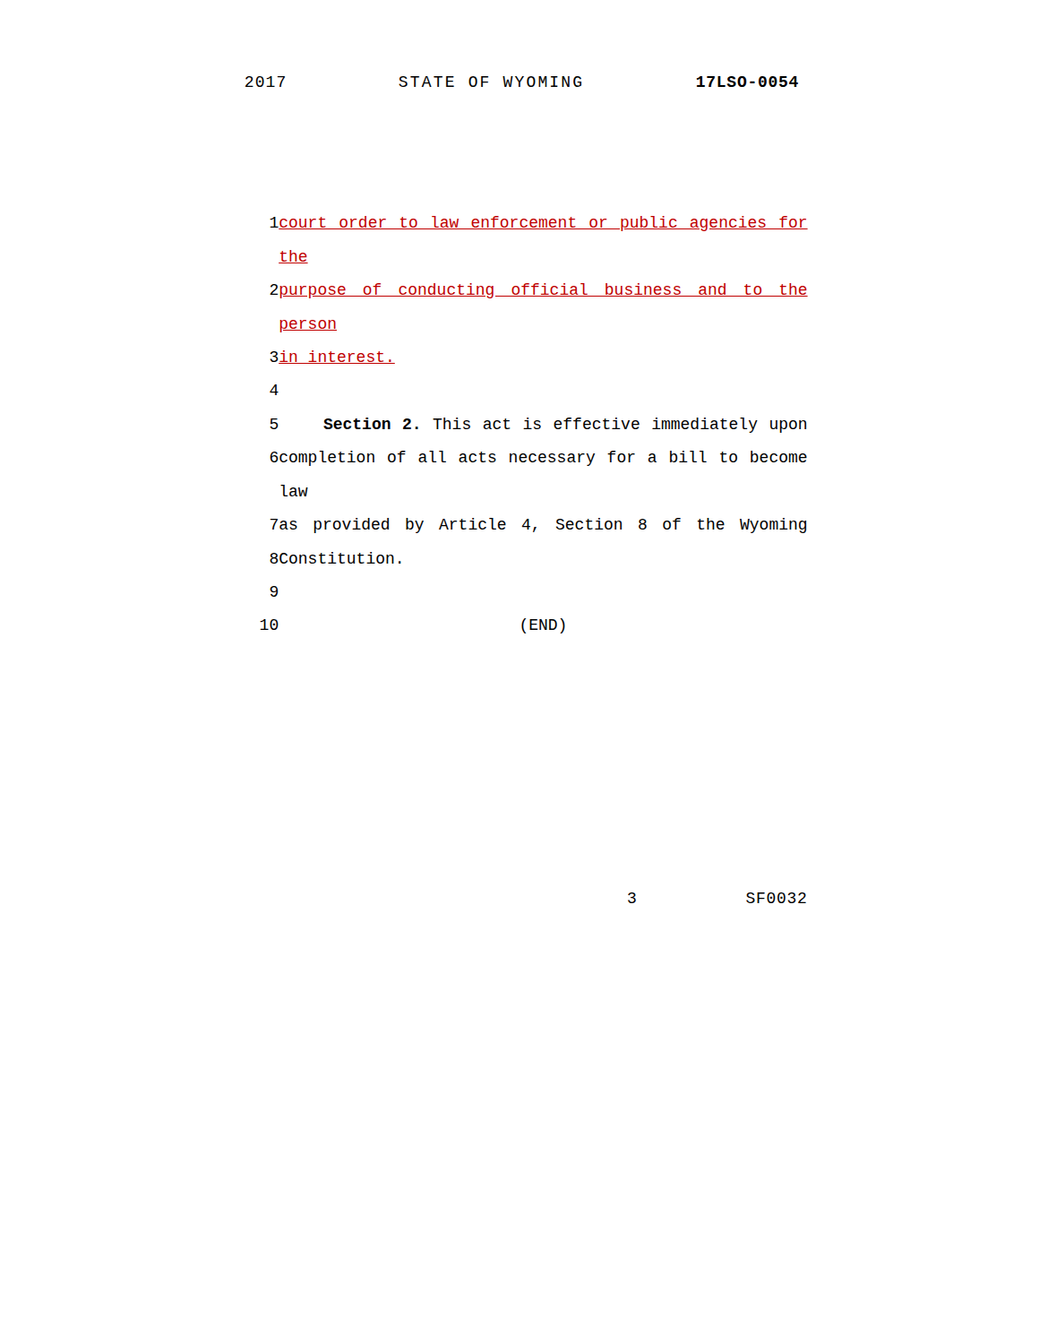2017 STATE OF WYOMING 17LSO-0054
| 1 | court order to law enforcement or public agencies for the |
| 2 | purpose of conducting official business and to the person |
| 3 | in interest. |
| 4 | |
| 5 | Section 2. This act is effective immediately upon |
| 6 | completion of all acts necessary for a bill to become law |
| 7 | as provided by Article 4, Section 8 of the Wyoming |
| 8 | Constitution. |
| 9 | |
| 10 | (END) |
3 SF0032